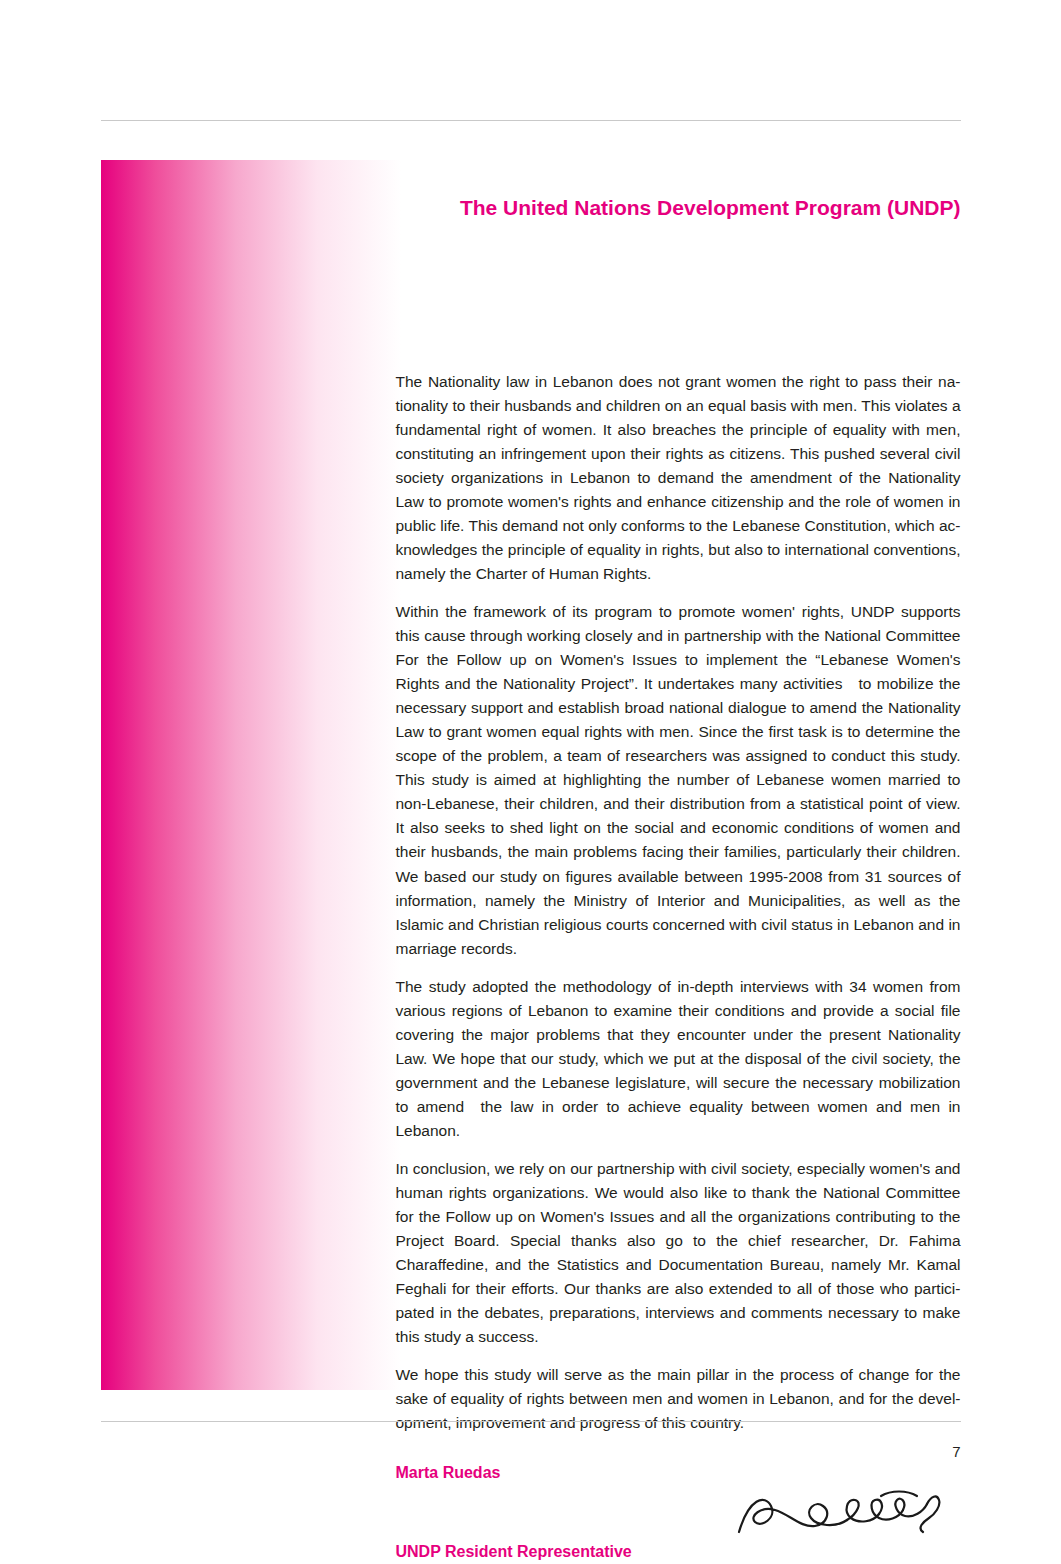The United Nations Development Program (UNDP)
The Nationality law in Lebanon does not grant women the right to pass their nationality to their husbands and children on an equal basis with men. This violates a fundamental right of women. It also breaches the principle of equality with men, constituting an infringement upon their rights as citizens. This pushed several civil society organizations in Lebanon to demand the amendment of the Nationality Law to promote women's rights and enhance citizenship and the role of women in public life. This demand not only conforms to the Lebanese Constitution, which acknowledges the principle of equality in rights, but also to international conventions, namely the Charter of Human Rights.
Within the framework of its program to promote women' rights, UNDP supports this cause through working closely and in partnership with the National Committee For the Follow up on Women's Issues to implement the “Lebanese Women's Rights and the Nationality Project”. It undertakes many activities to mobilize the necessary support and establish broad national dialogue to amend the Nationality Law to grant women equal rights with men. Since the first task is to determine the scope of the problem, a team of researchers was assigned to conduct this study. This study is aimed at highlighting the number of Lebanese women married to non-Lebanese, their children, and their distribution from a statistical point of view. It also seeks to shed light on the social and economic conditions of women and their husbands, the main problems facing their families, particularly their children. We based our study on figures available between 1995-2008 from 31 sources of information, namely the Ministry of Interior and Municipalities, as well as the Islamic and Christian religious courts concerned with civil status in Lebanon and in marriage records.
The study adopted the methodology of in-depth interviews with 34 women from various regions of Lebanon to examine their conditions and provide a social file covering the major problems that they encounter under the present Nationality Law. We hope that our study, which we put at the disposal of the civil society, the government and the Lebanese legislature, will secure the necessary mobilization to amend the law in order to achieve equality between women and men in Lebanon.
In conclusion, we rely on our partnership with civil society, especially women's and human rights organizations. We would also like to thank the National Committee for the Follow up on Women's Issues and all the organizations contributing to the Project Board. Special thanks also go to the chief researcher, Dr. Fahima Charaffedine, and the Statistics and Documentation Bureau, namely Mr. Kamal Feghali for their efforts. Our thanks are also extended to all of those who participated in the debates, preparations, interviews and comments necessary to make this study a success.
We hope this study will serve as the main pillar in the process of change for the sake of equality of rights between men and women in Lebanon, and for the development, improvement and progress of this country.
Marta Ruedas
UNDP Resident Representative
7